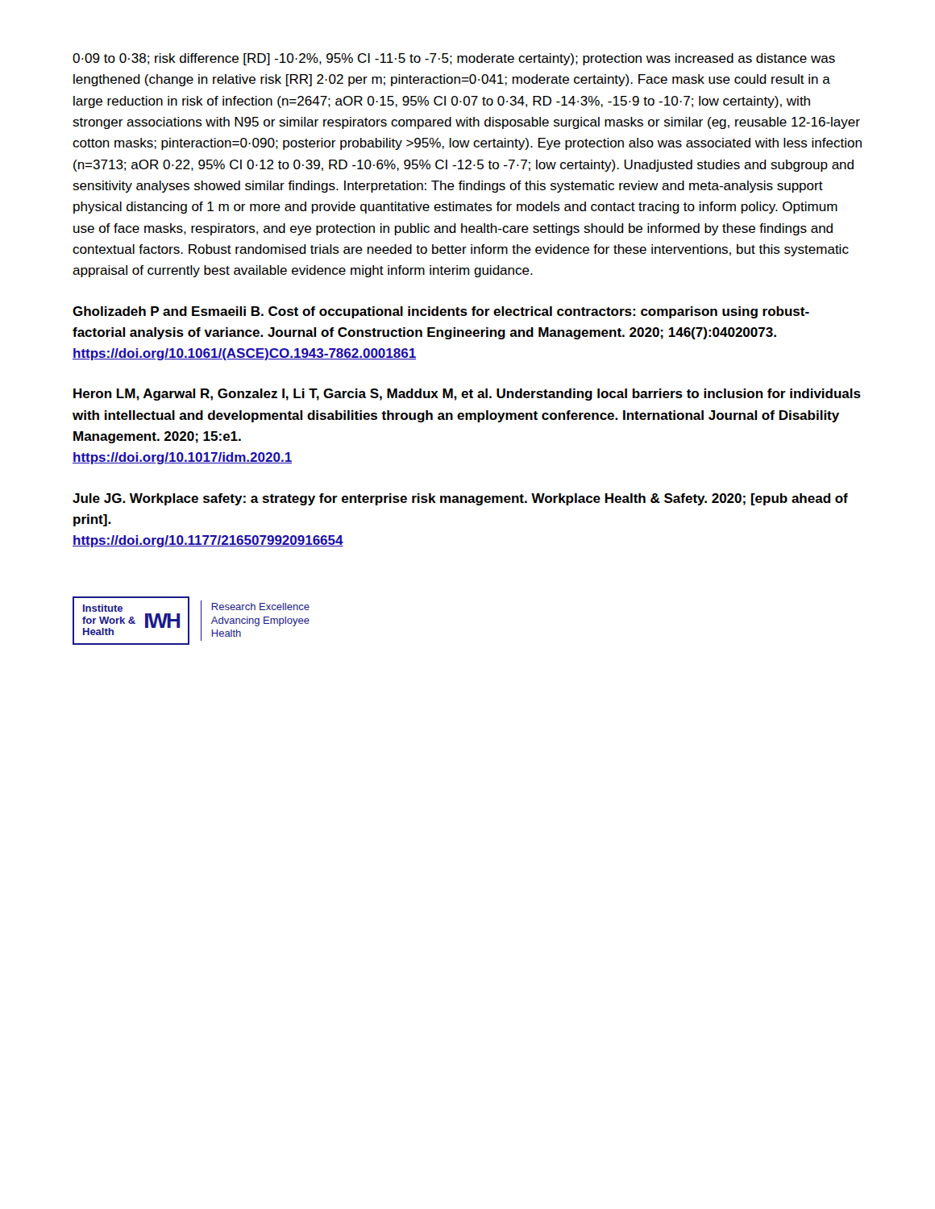0·09 to 0·38; risk difference [RD] -10·2%, 95% CI -11·5 to -7·5; moderate certainty); protection was increased as distance was lengthened (change in relative risk [RR] 2·02 per m; pinteraction=0·041; moderate certainty). Face mask use could result in a large reduction in risk of infection (n=2647; aOR 0·15, 95% CI 0·07 to 0·34, RD -14·3%, -15·9 to -10·7; low certainty), with stronger associations with N95 or similar respirators compared with disposable surgical masks or similar (eg, reusable 12-16-layer cotton masks; pinteraction=0·090; posterior probability >95%, low certainty). Eye protection also was associated with less infection (n=3713; aOR 0·22, 95% CI 0·12 to 0·39, RD -10·6%, 95% CI -12·5 to -7·7; low certainty). Unadjusted studies and subgroup and sensitivity analyses showed similar findings. Interpretation: The findings of this systematic review and meta-analysis support physical distancing of 1 m or more and provide quantitative estimates for models and contact tracing to inform policy. Optimum use of face masks, respirators, and eye protection in public and health-care settings should be informed by these findings and contextual factors. Robust randomised trials are needed to better inform the evidence for these interventions, but this systematic appraisal of currently best available evidence might inform interim guidance.
Gholizadeh P and Esmaeili B. Cost of occupational incidents for electrical contractors: comparison using robust-factorial analysis of variance. Journal of Construction Engineering and Management. 2020; 146(7):04020073.
https://doi.org/10.1061/(ASCE)CO.1943-7862.0001861
Heron LM, Agarwal R, Gonzalez I, Li T, Garcia S, Maddux M, et al. Understanding local barriers to inclusion for individuals with intellectual and developmental disabilities through an employment conference. International Journal of Disability Management. 2020; 15:e1.
https://doi.org/10.1017/idm.2020.1
Jule JG. Workplace safety: a strategy for enterprise risk management. Workplace Health & Safety. 2020; [epub ahead of print].
https://doi.org/10.1177/2165079920916654
Institute
for Work &
Health
IWH
Research Excellence
Advancing Employee
Health